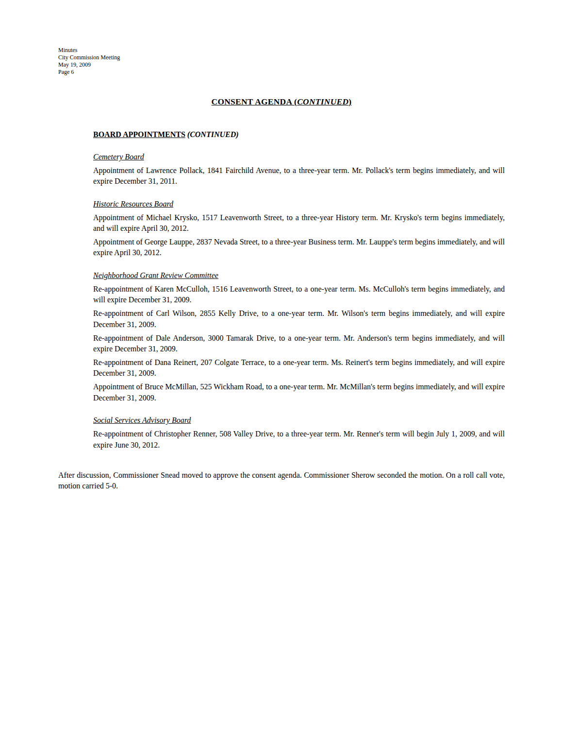Minutes
City Commission Meeting
May 19, 2009
Page 6
CONSENT AGENDA (CONTINUED)
BOARD APPOINTMENTS (CONTINUED)
Cemetery Board
Appointment of Lawrence Pollack, 1841 Fairchild Avenue, to a three-year term. Mr. Pollack's term begins immediately, and will expire December 31, 2011.
Historic Resources Board
Appointment of Michael Krysko, 1517 Leavenworth Street, to a three-year History term. Mr. Krysko's term begins immediately, and will expire April 30, 2012.
Appointment of George Lauppe, 2837 Nevada Street, to a three-year Business term. Mr. Lauppe's term begins immediately, and will expire April 30, 2012.
Neighborhood Grant Review Committee
Re-appointment of Karen McCulloh, 1516 Leavenworth Street, to a one-year term. Ms. McCulloh's term begins immediately, and will expire December 31, 2009.
Re-appointment of Carl Wilson, 2855 Kelly Drive, to a one-year term. Mr. Wilson's term begins immediately, and will expire December 31, 2009.
Re-appointment of Dale Anderson, 3000 Tamarak Drive, to a one-year term. Mr. Anderson's term begins immediately, and will expire December 31, 2009.
Re-appointment of Dana Reinert, 207 Colgate Terrace, to a one-year term. Ms. Reinert's term begins immediately, and will expire December 31, 2009.
Appointment of Bruce McMillan, 525 Wickham Road, to a one-year term. Mr. McMillan's term begins immediately, and will expire December 31, 2009.
Social Services Advisory Board
Re-appointment of Christopher Renner, 508 Valley Drive, to a three-year term. Mr. Renner's term will begin July 1, 2009, and will expire June 30, 2012.
After discussion, Commissioner Snead moved to approve the consent agenda. Commissioner Sherow seconded the motion. On a roll call vote, motion carried 5-0.